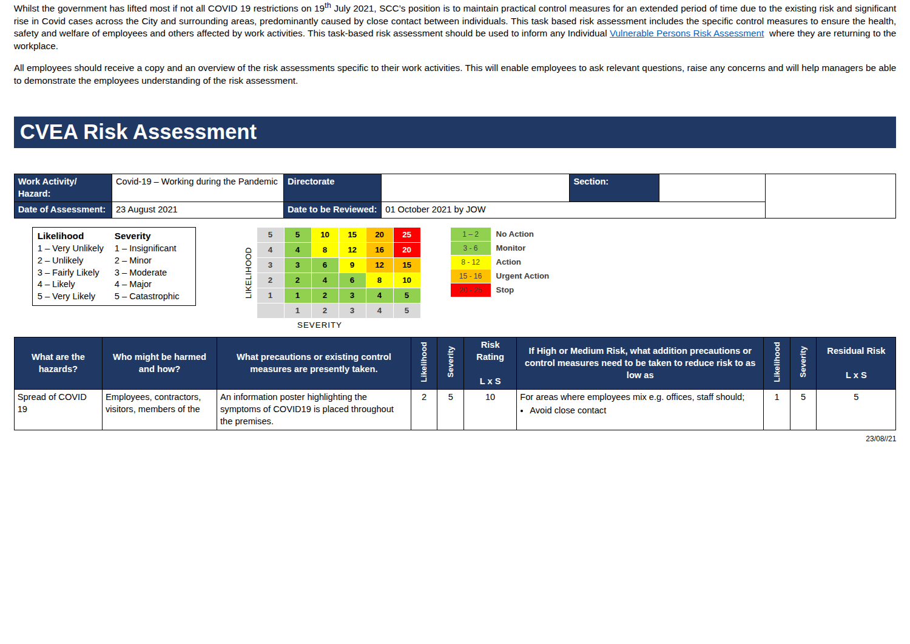Whilst the government has lifted most if not all COVID 19 restrictions on 19th July 2021, SCC’s position is to maintain practical control measures for an extended period of time due to the existing risk and significant rise in Covid cases across the City and surrounding areas, predominantly caused by close contact between individuals. This task based risk assessment includes the specific control measures to ensure the health, safety and welfare of employees and others affected by work activities. This task-based risk assessment should be used to inform any Individual Vulnerable Persons Risk Assessment where they are returning to the workplace.
All employees should receive a copy and an overview of the risk assessments specific to their work activities. This will enable employees to ask relevant questions, raise any concerns and will help managers be able to demonstrate the employees understanding of the risk assessment.
CVEA Risk Assessment
| Work Activity/ Hazard: | Covid-19 – Working during the Pandemic | Directorate | | Section: | | |
| Date of Assessment: | 23 August 2021 | Date to be Reviewed: | 01 October 2021 by JOW |
| Likelihood | Severity |
| 1 – Very Unlikely | 1 – Insignificant |
| 2 – Unlikely | 2 – Minor |
| 3 – Fairly Likely | 3 – Moderate |
| 4 – Likely | 4 – Major |
| 5 – Very Likely | 5 – Catastrophic |
LIKELIHOOD
| 5 | 5 | 10 | 15 | 20 | 25 |
| 4 | 4 | 8 | 12 | 16 | 20 |
| 3 | 3 | 6 | 9 | 12 | 15 |
| 2 | 2 | 4 | 6 | 8 | 10 |
| 1 | 1 | 2 | 3 | 4 | 5 |
| | 1 | 2 | 3 | 4 | 5 |
SEVERITY
| 1 – 2 | No Action |
| 3 - 6 | Monitor |
| 8 - 12 | Action |
| 15 - 16 | Urgent Action |
| 20 - 25 | Stop |
| What are the hazards? | Who might be harmed and how? | What precautions or existing control measures are presently taken. | Likelihood | Severity | Risk Rating L x S | If High or Medium Risk, what addition precautions or control measures need to be taken to reduce risk to as low as | Likelihood | Severity | Residual Risk L x S |
| --- | --- | --- | --- | --- | --- | --- | --- | --- | --- |
| Spread of COVID 19 | Employees, contractors, visitors, members of the | An information poster highlighting the symptoms of COVID19 is placed throughout the premises. | 2 | 5 | 10 | For areas where employees mix e.g. offices, staff should; Avoid close contact | 1 | 5 | 5 |
23/08//21